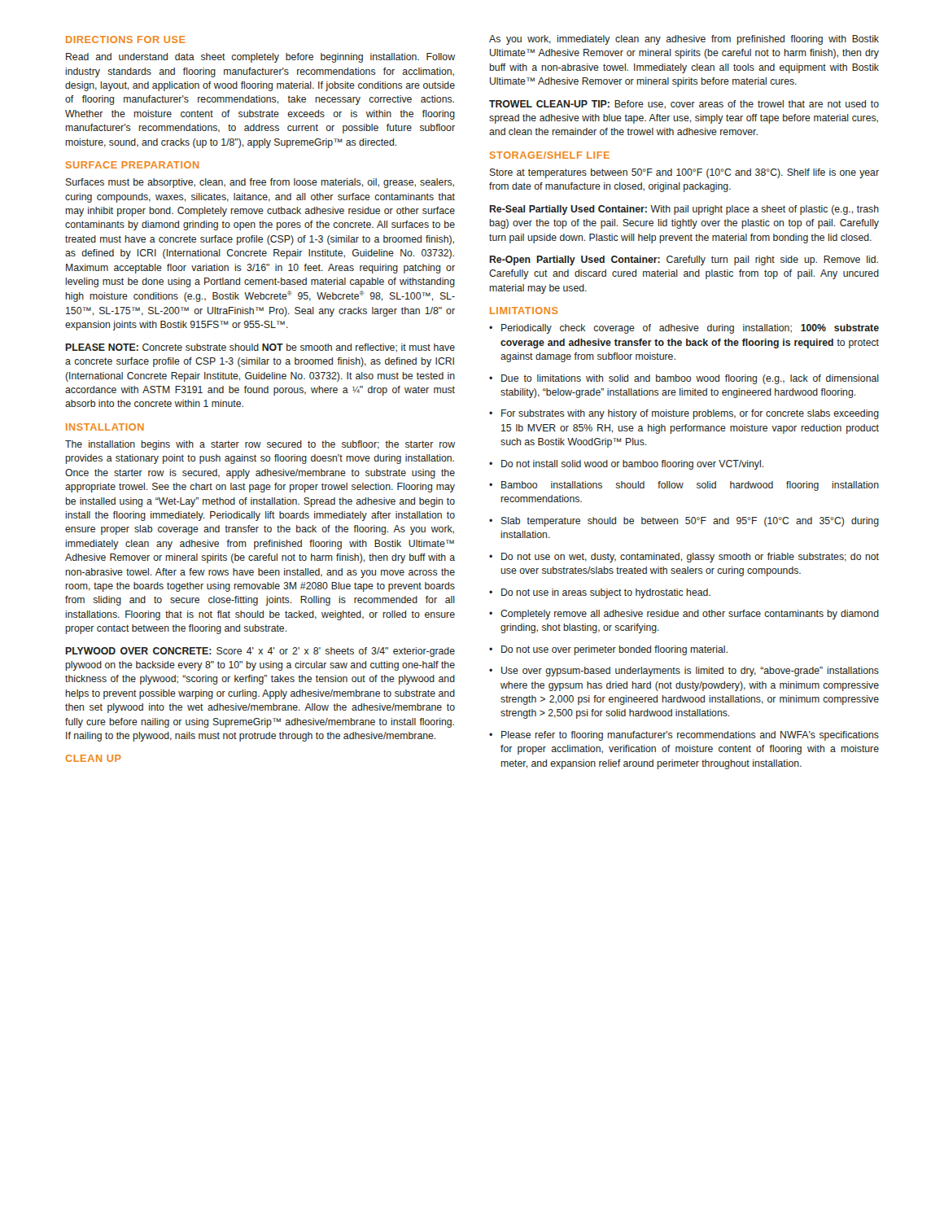DIRECTIONS FOR USE
Read and understand data sheet completely before beginning installation. Follow industry standards and flooring manufacturer's recommendations for acclimation, design, layout, and application of wood flooring material. If jobsite conditions are outside of flooring manufacturer's recommendations, take necessary corrective actions. Whether the moisture content of substrate exceeds or is within the flooring manufacturer's recommendations, to address current or possible future subfloor moisture, sound, and cracks (up to 1/8"), apply SupremeGrip™ as directed.
SURFACE PREPARATION
Surfaces must be absorptive, clean, and free from loose materials, oil, grease, sealers, curing compounds, waxes, silicates, laitance, and all other surface contaminants that may inhibit proper bond. Completely remove cutback adhesive residue or other surface contaminants by diamond grinding to open the pores of the concrete. All surfaces to be treated must have a concrete surface profile (CSP) of 1-3 (similar to a broomed finish), as defined by ICRI (International Concrete Repair Institute, Guideline No. 03732). Maximum acceptable floor variation is 3/16" in 10 feet. Areas requiring patching or leveling must be done using a Portland cement-based material capable of withstanding high moisture conditions (e.g., Bostik Webcrete® 95, Webcrete® 98, SL-100™, SL-150™, SL-175™, SL-200™ or UltraFinish™ Pro). Seal any cracks larger than 1/8" or expansion joints with Bostik 915FS™ or 955-SL™.
PLEASE NOTE: Concrete substrate should NOT be smooth and reflective; it must have a concrete surface profile of CSP 1-3 (similar to a broomed finish), as defined by ICRI (International Concrete Repair Institute, Guideline No. 03732). It also must be tested in accordance with ASTM F3191 and be found porous, where a ¼" drop of water must absorb into the concrete within 1 minute.
INSTALLATION
The installation begins with a starter row secured to the subfloor; the starter row provides a stationary point to push against so flooring doesn't move during installation. Once the starter row is secured, apply adhesive/membrane to substrate using the appropriate trowel. See the chart on last page for proper trowel selection. Flooring may be installed using a “Wet-Lay” method of installation. Spread the adhesive and begin to install the flooring immediately. Periodically lift boards immediately after installation to ensure proper slab coverage and transfer to the back of the flooring. As you work, immediately clean any adhesive from prefinished flooring with Bostik Ultimate™ Adhesive Remover or mineral spirits (be careful not to harm finish), then dry buff with a non-abrasive towel. After a few rows have been installed, and as you move across the room, tape the boards together using removable 3M #2080 Blue tape to prevent boards from sliding and to secure close-fitting joints. Rolling is recommended for all installations. Flooring that is not flat should be tacked, weighted, or rolled to ensure proper contact between the flooring and substrate.
PLYWOOD OVER CONCRETE: Score 4' x 4' or 2' x 8' sheets of 3/4" exterior-grade plywood on the backside every 8" to 10" by using a circular saw and cutting one-half the thickness of the plywood; “scoring or kerfing” takes the tension out of the plywood and helps to prevent possible warping or curling. Apply adhesive/membrane to substrate and then set plywood into the wet adhesive/membrane. Allow the adhesive/membrane to fully cure before nailing or using SupremeGrip™ adhesive/membrane to install flooring. If nailing to the plywood, nails must not protrude through to the adhesive/membrane.
CLEAN UP
As you work, immediately clean any adhesive from prefinished flooring with Bostik Ultimate™ Adhesive Remover or mineral spirits (be careful not to harm finish), then dry buff with a non-abrasive towel. Immediately clean all tools and equipment with Bostik Ultimate™ Adhesive Remover or mineral spirits before material cures.
TROWEL CLEAN-UP TIP: Before use, cover areas of the trowel that are not used to spread the adhesive with blue tape. After use, simply tear off tape before material cures, and clean the remainder of the trowel with adhesive remover.
STORAGE/SHELF LIFE
Store at temperatures between 50°F and 100°F (10°C and 38°C). Shelf life is one year from date of manufacture in closed, original packaging.
Re-Seal Partially Used Container: With pail upright place a sheet of plastic (e.g., trash bag) over the top of the pail. Secure lid tightly over the plastic on top of pail. Carefully turn pail upside down. Plastic will help prevent the material from bonding the lid closed.
Re-Open Partially Used Container: Carefully turn pail right side up. Remove lid. Carefully cut and discard cured material and plastic from top of pail. Any uncured material may be used.
LIMITATIONS
Periodically check coverage of adhesive during installation; 100% substrate coverage and adhesive transfer to the back of the flooring is required to protect against damage from subfloor moisture.
Due to limitations with solid and bamboo wood flooring (e.g., lack of dimensional stability), “below-grade” installations are limited to engineered hardwood flooring.
For substrates with any history of moisture problems, or for concrete slabs exceeding 15 lb MVER or 85% RH, use a high performance moisture vapor reduction product such as Bostik WoodGrip™ Plus.
Do not install solid wood or bamboo flooring over VCT/vinyl.
Bamboo installations should follow solid hardwood flooring installation recommendations.
Slab temperature should be between 50°F and 95°F (10°C and 35°C) during installation.
Do not use on wet, dusty, contaminated, glassy smooth or friable substrates; do not use over substrates/slabs treated with sealers or curing compounds.
Do not use in areas subject to hydrostatic head.
Completely remove all adhesive residue and other surface contaminants by diamond grinding, shot blasting, or scarifying.
Do not use over perimeter bonded flooring material.
Use over gypsum-based underlayments is limited to dry, “above-grade” installations where the gypsum has dried hard (not dusty/powdery), with a minimum compressive strength > 2,000 psi for engineered hardwood installations, or minimum compressive strength > 2,500 psi for solid hardwood installations.
Please refer to flooring manufacturer's recommendations and NWFA's specifications for proper acclimation, verification of moisture content of flooring with a moisture meter, and expansion relief around perimeter throughout installation.